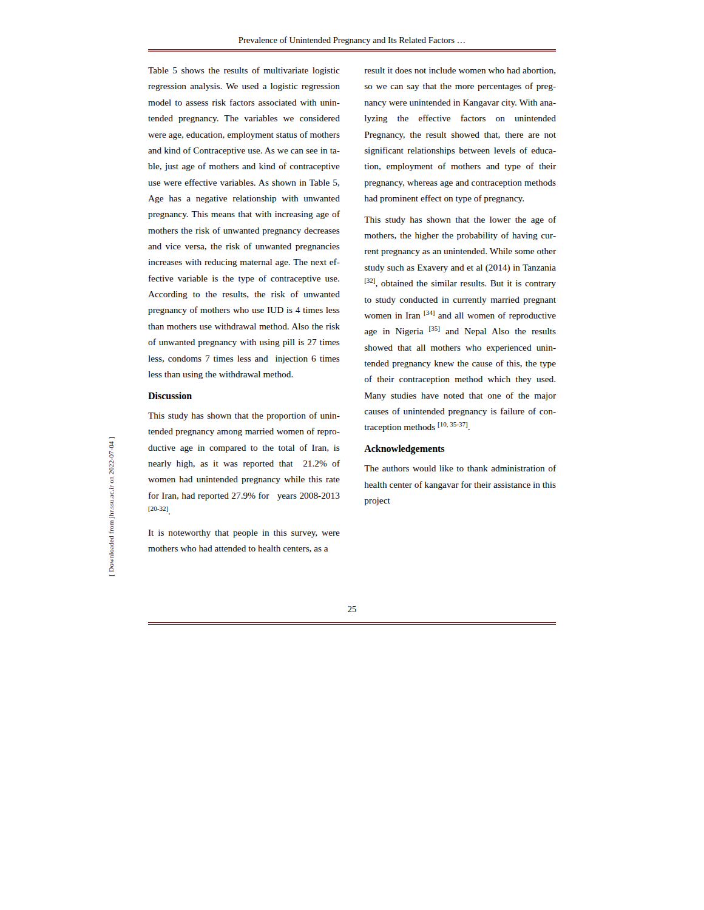[ Downloaded from jhr.ssu.ac.ir on 2022-07-04 ]
Prevalence of Unintended Pregnancy and Its Related Factors …
Table 5 shows the results of multivariate logistic regression analysis. We used a logistic regression model to assess risk factors associated with unintended pregnancy. The variables we considered were age, education, employment status of mothers and kind of Contraceptive use. As we can see in table, just age of mothers and kind of contraceptive use were effective variables. As shown in Table 5, Age has a negative relationship with unwanted pregnancy. This means that with increasing age of mothers the risk of unwanted pregnancy decreases and vice versa, the risk of unwanted pregnancies increases with reducing maternal age. The next effective variable is the type of contraceptive use. According to the results, the risk of unwanted pregnancy of mothers who use IUD is 4 times less than mothers use withdrawal method. Also the risk of unwanted pregnancy with using pill is 27 times less, condoms 7 times less and injection 6 times less than using the withdrawal method.
Discussion
This study has shown that the proportion of unintended pregnancy among married women of reproductive age in compared to the total of Iran, is nearly high, as it was reported that 21.2% of women had unintended pregnancy while this rate for Iran, had reported 27.9% for years 2008-2013 [20-32].
It is noteworthy that people in this survey, were mothers who had attended to health centers, as a
result it does not include women who had abortion, so we can say that the more percentages of pregnancy were unintended in Kangavar city. With analyzing the effective factors on unintended Pregnancy, the result showed that, there are not significant relationships between levels of education, employment of mothers and type of their pregnancy, whereas age and contraception methods had prominent effect on type of pregnancy.
This study has shown that the lower the age of mothers, the higher the probability of having current pregnancy as an unintended. While some other study such as Exavery and et al (2014) in Tanzania [32], obtained the similar results. But it is contrary to study conducted in currently married pregnant women in Iran [34] and all women of reproductive age in Nigeria [35] and Nepal Also the results showed that all mothers who experienced unintended pregnancy knew the cause of this, the type of their contraception method which they used. Many studies have noted that one of the major causes of unintended pregnancy is failure of contraception methods [10, 35-37].
Acknowledgements
The authors would like to thank administration of health center of kangavar for their assistance in this project
25